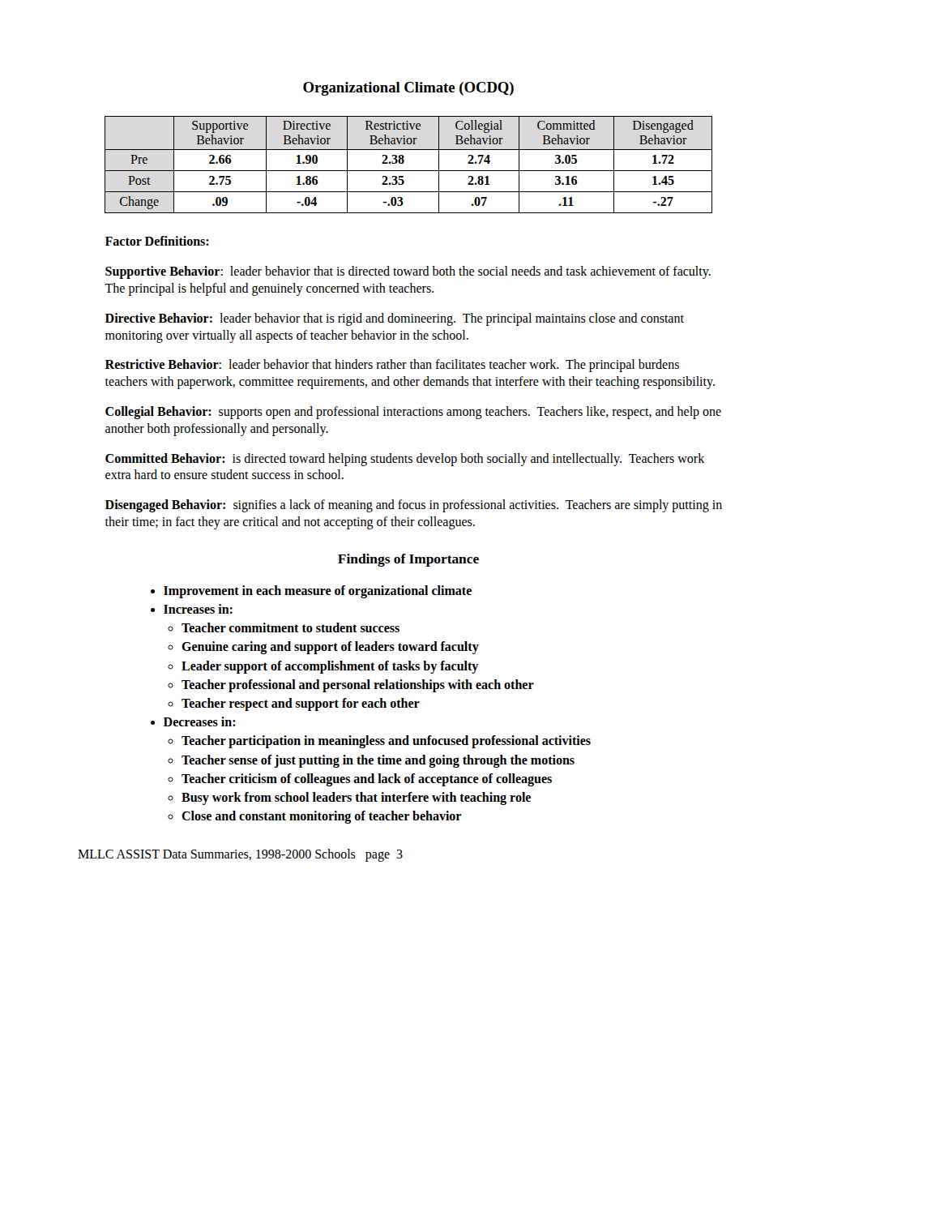Organizational Climate (OCDQ)
| | Supportive Behavior | Directive Behavior | Restrictive Behavior | Collegial Behavior | Committed Behavior | Disengaged Behavior |
| --- | --- | --- | --- | --- | --- | --- |
| Pre | 2.66 | 1.90 | 2.38 | 2.74 | 3.05 | 1.72 |
| Post | 2.75 | 1.86 | 2.35 | 2.81 | 3.16 | 1.45 |
| Change | .09 | -.04 | -.03 | .07 | .11 | -.27 |
Factor Definitions:
Supportive Behavior: leader behavior that is directed toward both the social needs and task achievement of faculty. The principal is helpful and genuinely concerned with teachers.
Directive Behavior: leader behavior that is rigid and domineering. The principal maintains close and constant monitoring over virtually all aspects of teacher behavior in the school.
Restrictive Behavior: leader behavior that hinders rather than facilitates teacher work. The principal burdens teachers with paperwork, committee requirements, and other demands that interfere with their teaching responsibility.
Collegial Behavior: supports open and professional interactions among teachers. Teachers like, respect, and help one another both professionally and personally.
Committed Behavior: is directed toward helping students develop both socially and intellectually. Teachers work extra hard to ensure student success in school.
Disengaged Behavior: signifies a lack of meaning and focus in professional activities. Teachers are simply putting in their time; in fact they are critical and not accepting of their colleagues.
Findings of Importance
Improvement in each measure of organizational climate
Increases in:
Teacher commitment to student success
Genuine caring and support of leaders toward faculty
Leader support of accomplishment of tasks by faculty
Teacher professional and personal relationships with each other
Teacher respect and support for each other
Decreases in:
Teacher participation in meaningless and unfocused professional activities
Teacher sense of just putting in the time and going through the motions
Teacher criticism of colleagues and lack of acceptance of colleagues
Busy work from school leaders that interfere with teaching role
Close and constant monitoring of teacher behavior
MLLC ASSIST Data Summaries, 1998-2000 Schools page 3